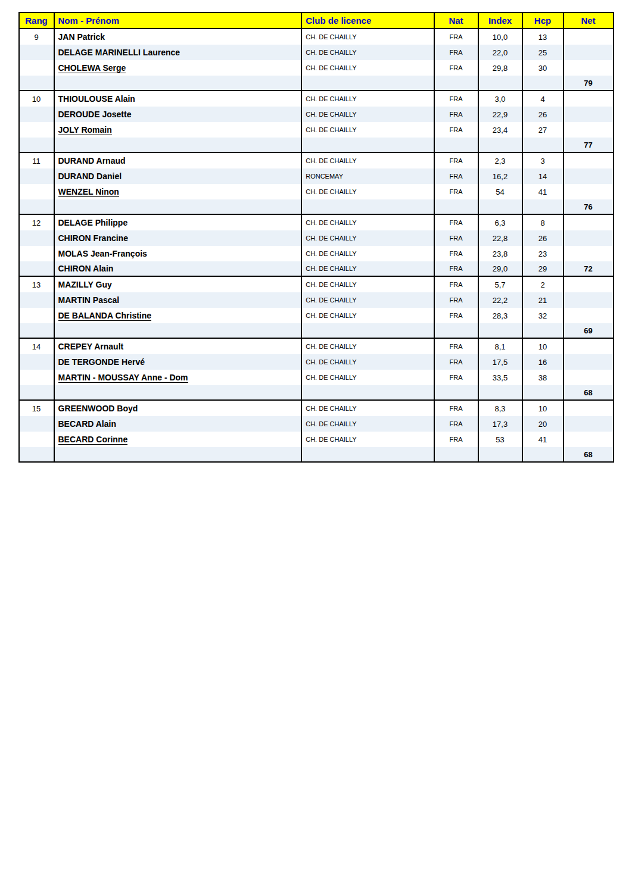| Rang | Nom - Prénom | Club de licence | Nat | Index | Hcp | Net |
| --- | --- | --- | --- | --- | --- | --- |
| 9 | JAN Patrick | CH. DE CHAILLY | FRA | 10,0 | 13 | |
| | DELAGE MARINELLI Laurence | CH. DE CHAILLY | FRA | 22,0 | 25 | |
| | CHOLEWA Serge | CH. DE CHAILLY | FRA | 29,8 | 30 | |
| | | | | | | 79 |
| 10 | THIOULOUSE Alain | CH. DE CHAILLY | FRA | 3,0 | 4 | |
| | DEROUDE Josette | CH. DE CHAILLY | FRA | 22,9 | 26 | |
| | JOLY Romain | CH. DE CHAILLY | FRA | 23,4 | 27 | |
| | | | | | | 77 |
| 11 | DURAND Arnaud | CH. DE CHAILLY | FRA | 2,3 | 3 | |
| | DURAND Daniel | RONCEMAY | FRA | 16,2 | 14 | |
| | WENZEL Ninon | CH. DE CHAILLY | FRA | 54 | 41 | |
| | | | | | | 76 |
| 12 | DELAGE Philippe | CH. DE CHAILLY | FRA | 6,3 | 8 | |
| | CHIRON Francine | CH. DE CHAILLY | FRA | 22,8 | 26 | |
| | MOLAS Jean-François | CH. DE CHAILLY | FRA | 23,8 | 23 | |
| | CHIRON Alain | CH. DE CHAILLY | FRA | 29,0 | 29 | 72 |
| 13 | MAZILLY Guy | CH. DE CHAILLY | FRA | 5,7 | 2 | |
| | MARTIN Pascal | CH. DE CHAILLY | FRA | 22,2 | 21 | |
| | DE BALANDA Christine | CH. DE CHAILLY | FRA | 28,3 | 32 | |
| | | | | | | 69 |
| 14 | CREPEY Arnault | CH. DE CHAILLY | FRA | 8,1 | 10 | |
| | DE TERGONDE Hervé | CH. DE CHAILLY | FRA | 17,5 | 16 | |
| | MARTIN - MOUSSAY Anne - Dom | CH. DE CHAILLY | FRA | 33,5 | 38 | |
| | | | | | | 68 |
| 15 | GREENWOOD Boyd | CH. DE CHAILLY | FRA | 8,3 | 10 | |
| | BECARD Alain | CH. DE CHAILLY | FRA | 17,3 | 20 | |
| | BECARD Corinne | CH. DE CHAILLY | FRA | 53 | 41 | |
| | | | | | | 68 |